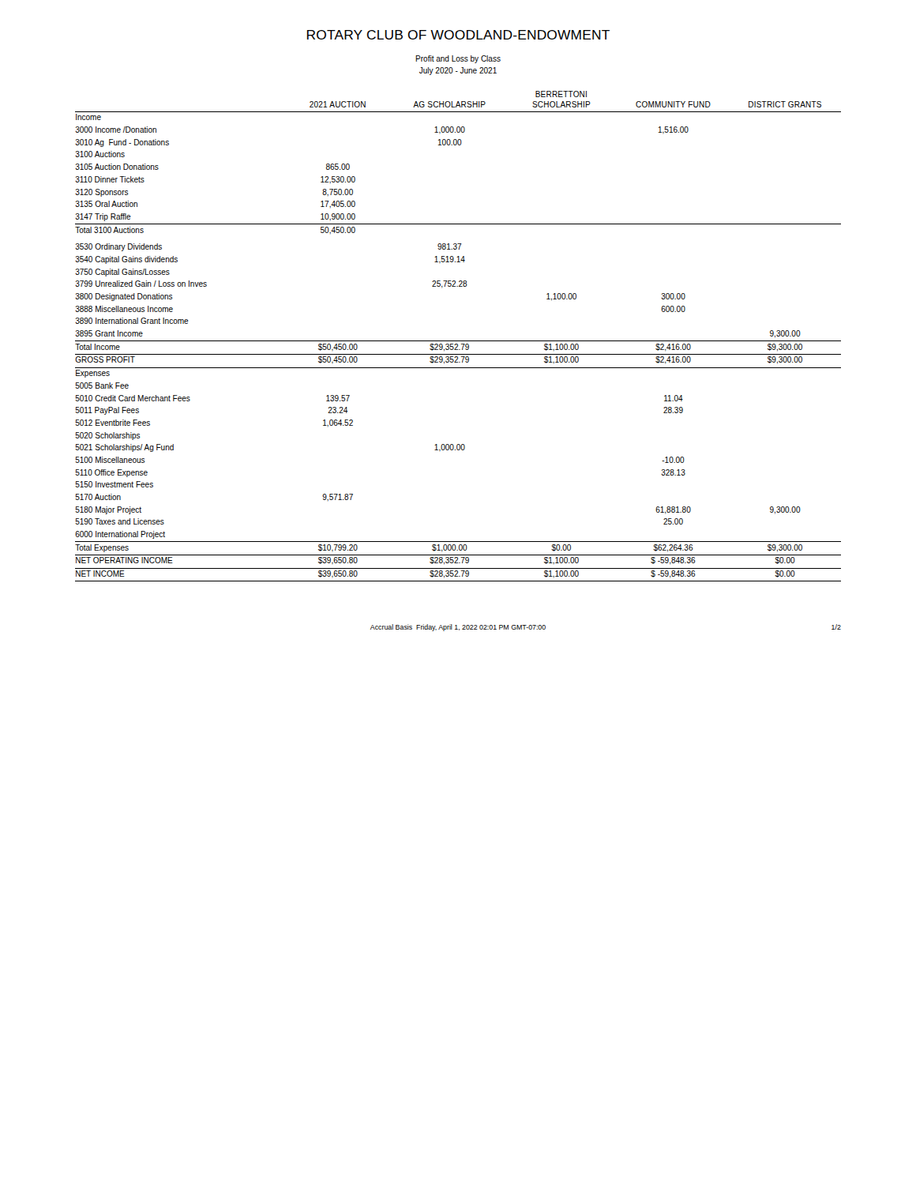ROTARY CLUB OF WOODLAND-ENDOWMENT
Profit and Loss by Class
July 2020 - June 2021
| | 2021 AUCTION | AG SCHOLARSHIP | BERRETTONI SCHOLARSHIP | COMMUNITY FUND | DISTRICT GRANTS |
| --- | --- | --- | --- | --- | --- |
| Income | | | | | |
| 3000 Income /Donation | | 1,000.00 | | 1,516.00 | |
| 3010 Ag Fund - Donations | | 100.00 | | | |
| 3100 Auctions | | | | | |
| 3105 Auction Donations | 865.00 | | | | |
| 3110 Dinner Tickets | 12,530.00 | | | | |
| 3120 Sponsors | 8,750.00 | | | | |
| 3135 Oral Auction | 17,405.00 | | | | |
| 3147 Trip Raffle | 10,900.00 | | | | |
| Total 3100 Auctions | 50,450.00 | | | | |
| 3530 Ordinary Dividends | | 981.37 | | | |
| 3540 Capital Gains dividends | | 1,519.14 | | | |
| 3750 Capital Gains/Losses | | | | | |
| 3799 Unrealized Gain / Loss on Inves | | 25,752.28 | | | |
| 3800 Designated Donations | | | 1,100.00 | 300.00 | |
| 3888 Miscellaneous Income | | | | 600.00 | |
| 3890 International Grant Income | | | | | |
| 3895 Grant Income | | | | | 9,300.00 |
| Total Income | $50,450.00 | $29,352.79 | $1,100.00 | $2,416.00 | $9,300.00 |
| GROSS PROFIT | $50,450.00 | $29,352.79 | $1,100.00 | $2,416.00 | $9,300.00 |
| Expenses | | | | | |
| 5005 Bank Fee | | | | | |
| 5010 Credit Card Merchant Fees | 139.57 | | | 11.04 | |
| 5011 PayPal Fees | 23.24 | | | 28.39 | |
| 5012 Eventbrite Fees | 1,064.52 | | | | |
| 5020 Scholarships | | | | | |
| 5021 Scholarships/ Ag Fund | | 1,000.00 | | | |
| 5100 Miscellaneous | | | | -10.00 | |
| 5110 Office Expense | | | | 328.13 | |
| 5150 Investment Fees | | | | | |
| 5170 Auction | 9,571.87 | | | | |
| 5180 Major Project | | | | 61,881.80 | 9,300.00 |
| 5190 Taxes and Licenses | | | | 25.00 | |
| 6000 International Project | | | | | |
| Total Expenses | $10,799.20 | $1,000.00 | $0.00 | $62,264.36 | $9,300.00 |
| NET OPERATING INCOME | $39,650.80 | $28,352.79 | $1,100.00 | $ -59,848.36 | $0.00 |
| NET INCOME | $39,650.80 | $28,352.79 | $1,100.00 | $ -59,848.36 | $0.00 |
Accrual Basis Friday, April 1, 2022 02:01 PM GMT-07:00 1/2